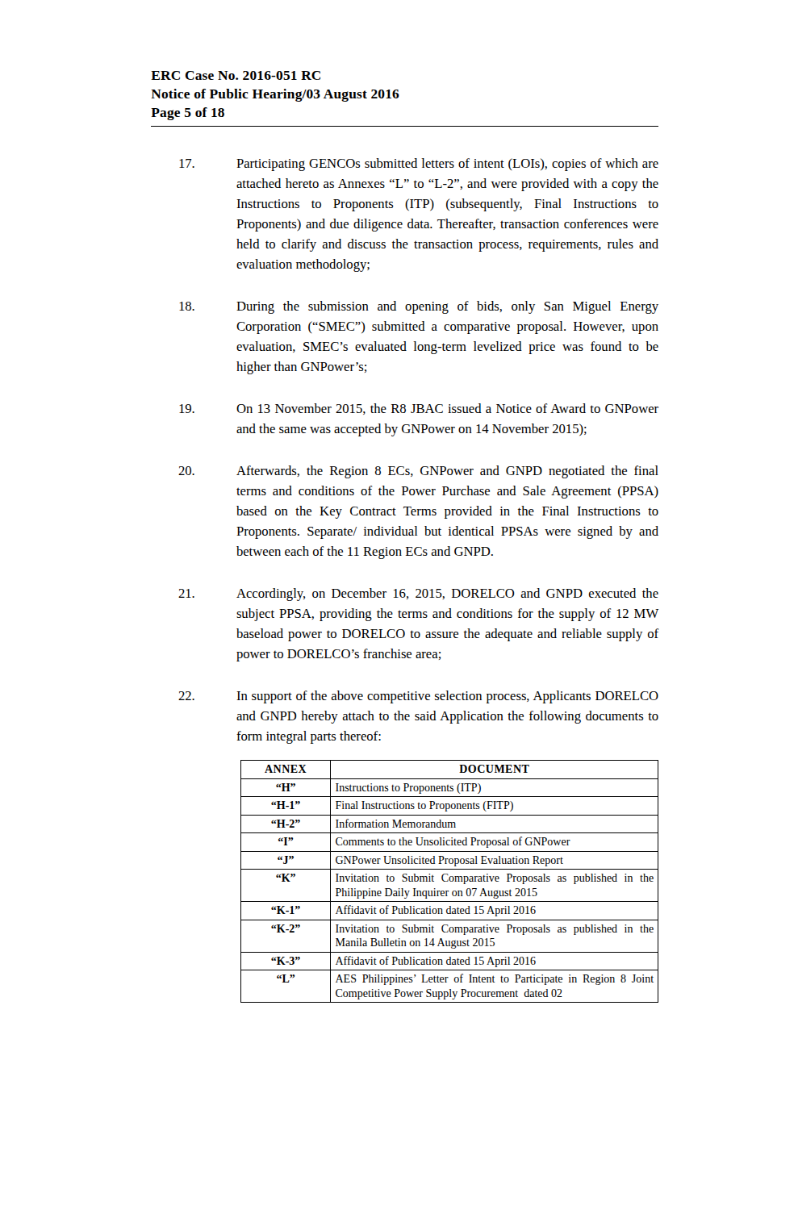ERC Case No. 2016-051 RC
Notice of Public Hearing/03 August 2016
Page 5 of 18
17. Participating GENCOs submitted letters of intent (LOIs), copies of which are attached hereto as Annexes “L” to “L-2”, and were provided with a copy the Instructions to Proponents (ITP) (subsequently, Final Instructions to Proponents) and due diligence data. Thereafter, transaction conferences were held to clarify and discuss the transaction process, requirements, rules and evaluation methodology;
18. During the submission and opening of bids, only San Miguel Energy Corporation (“SMEC”) submitted a comparative proposal. However, upon evaluation, SMEC’s evaluated long-term levelized price was found to be higher than GNPower’s;
19. On 13 November 2015, the R8 JBAC issued a Notice of Award to GNPower and the same was accepted by GNPower on 14 November 2015);
20. Afterwards, the Region 8 ECs, GNPower and GNPD negotiated the final terms and conditions of the Power Purchase and Sale Agreement (PPSA) based on the Key Contract Terms provided in the Final Instructions to Proponents. Separate/ individual but identical PPSAs were signed by and between each of the 11 Region ECs and GNPD.
21. Accordingly, on December 16, 2015, DORELCO and GNPD executed the subject PPSA, providing the terms and conditions for the supply of 12 MW baseload power to DORELCO to assure the adequate and reliable supply of power to DORELCO’s franchise area;
22. In support of the above competitive selection process, Applicants DORELCO and GNPD hereby attach to the said Application the following documents to form integral parts thereof:
| ANNEX | DOCUMENT |
| --- | --- |
| “H” | Instructions to Proponents (ITP) |
| “H-1” | Final Instructions to Proponents (FITP) |
| “H-2” | Information Memorandum |
| “I” | Comments to the Unsolicited Proposal of GNPower |
| “J” | GNPower Unsolicited Proposal Evaluation Report |
| “K” | Invitation to Submit Comparative Proposals as published in the Philippine Daily Inquirer on 07 August 2015 |
| “K-1” | Affidavit of Publication dated 15 April 2016 |
| “K-2” | Invitation to Submit Comparative Proposals as published in the Manila Bulletin on 14 August 2015 |
| “K-3” | Affidavit of Publication dated 15 April 2016 |
| “L” | AES Philippines’ Letter of Intent to Participate in Region 8 Joint Competitive Power Supply Procurement dated 02 |